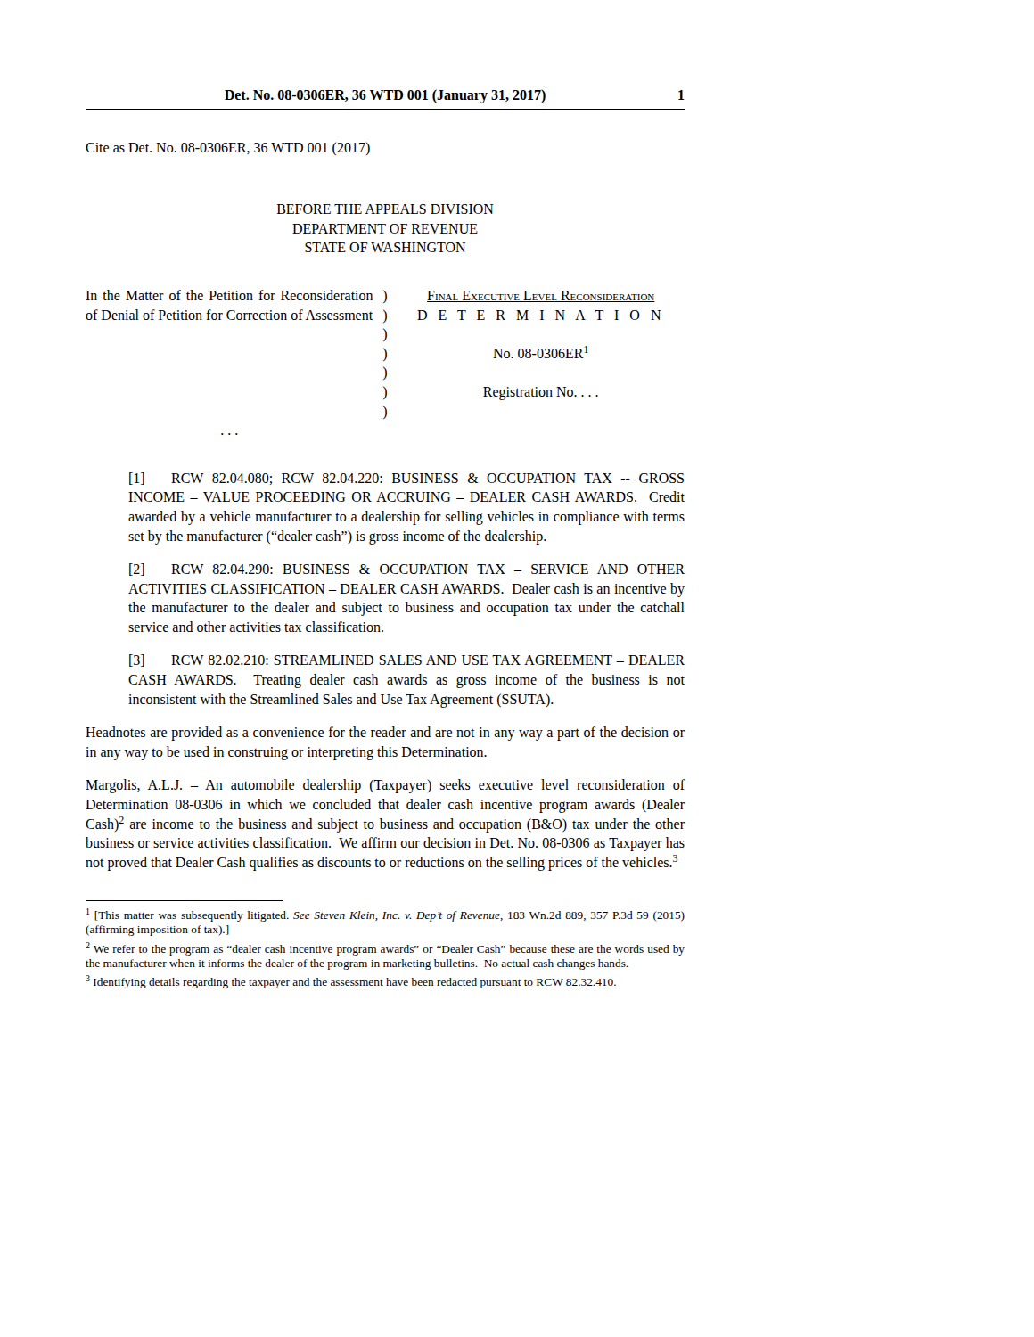Det. No. 08-0306ER, 36 WTD 001 (January 31, 2017) 1
Cite as Det. No. 08-0306ER, 36 WTD 001 (2017)
BEFORE THE APPEALS DIVISION
DEPARTMENT OF REVENUE
STATE OF WASHINGTON
| In the Matter of the Petition for Reconsideration of Denial of Petition for Correction of Assessment | ) ) ) ) ) ) ) | Final Executive Level Reconsideration D E T E R M I N A T I O N No. 08-0306ER 1 Registration No. . . . |
| . . . | | |
[1] RCW 82.04.080; RCW 82.04.220: BUSINESS & OCCUPATION TAX -- GROSS INCOME – VALUE PROCEEDING OR ACCRUING – DEALER CASH AWARDS. Credit awarded by a vehicle manufacturer to a dealership for selling vehicles in compliance with terms set by the manufacturer (“dealer cash”) is gross income of the dealership.
[2] RCW 82.04.290: BUSINESS & OCCUPATION TAX – SERVICE AND OTHER ACTIVITIES CLASSIFICATION – DEALER CASH AWARDS. Dealer cash is an incentive by the manufacturer to the dealer and subject to business and occupation tax under the catchall service and other activities tax classification.
[3] RCW 82.02.210: STREAMLINED SALES AND USE TAX AGREEMENT – DEALER CASH AWARDS. Treating dealer cash awards as gross income of the business is not inconsistent with the Streamlined Sales and Use Tax Agreement (SSUTA).
Headnotes are provided as a convenience for the reader and are not in any way a part of the decision or in any way to be used in construing or interpreting this Determination.
Margolis, A.L.J. – An automobile dealership (Taxpayer) seeks executive level reconsideration of Determination 08-0306 in which we concluded that dealer cash incentive program awards (Dealer Cash)2 are income to the business and subject to business and occupation (B&O) tax under the other business or service activities classification. We affirm our decision in Det. No. 08-0306 as Taxpayer has not proved that Dealer Cash qualifies as discounts to or reductions on the selling prices of the vehicles.3
1 [This matter was subsequently litigated. See Steven Klein, Inc. v. Dep’t of Revenue, 183 Wn.2d 889, 357 P.3d 59 (2015) (affirming imposition of tax).]
2 We refer to the program as “dealer cash incentive program awards” or “Dealer Cash” because these are the words used by the manufacturer when it informs the dealer of the program in marketing bulletins. No actual cash changes hands.
3 Identifying details regarding the taxpayer and the assessment have been redacted pursuant to RCW 82.32.410.